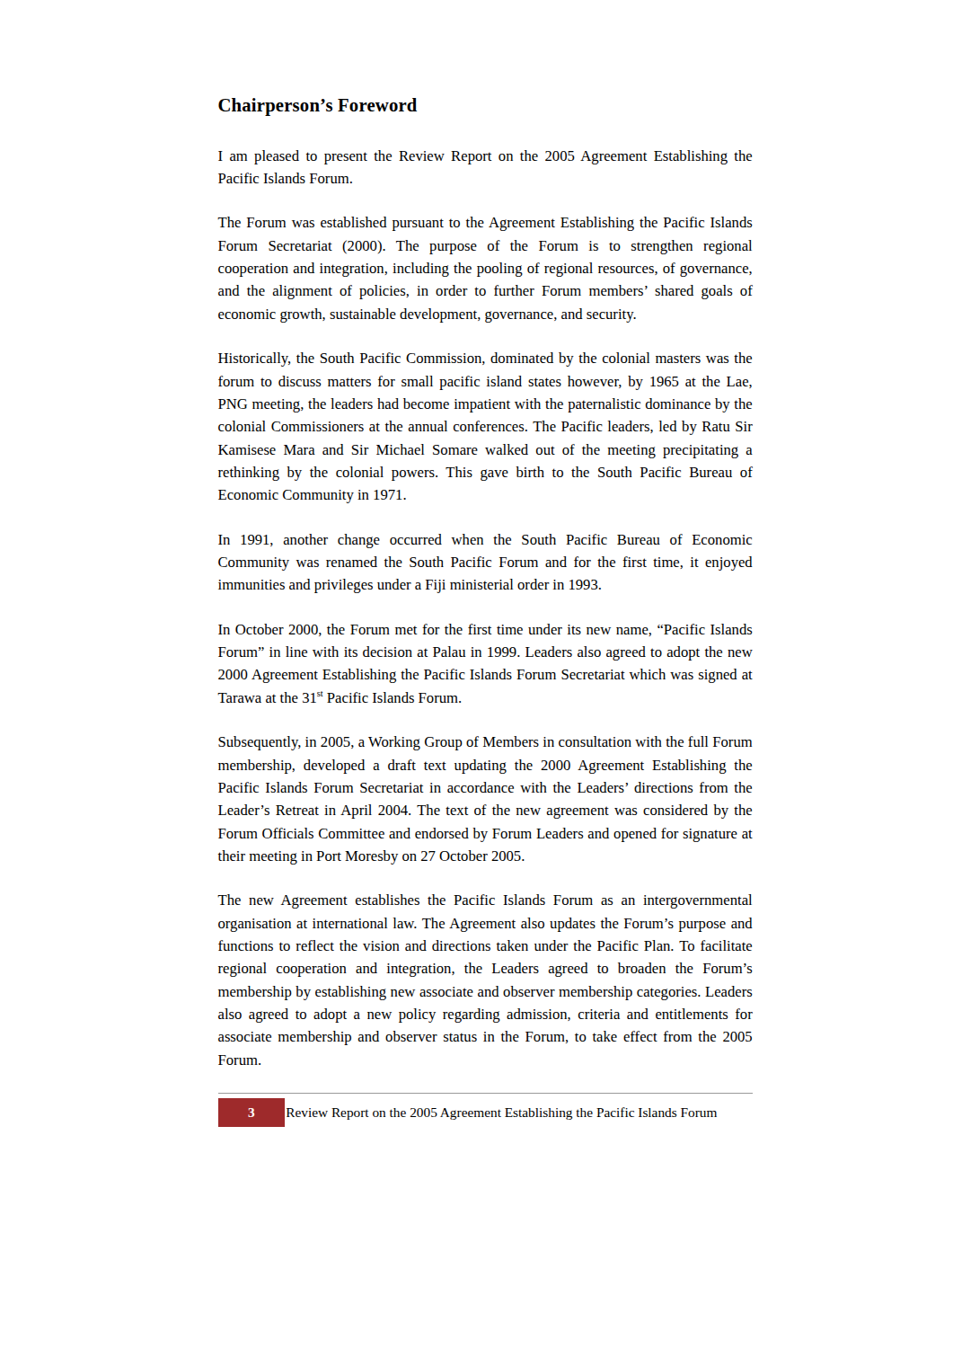Chairperson’s Foreword
I am pleased to present the Review Report on the 2005 Agreement Establishing the Pacific Islands Forum.
The Forum was established pursuant to the Agreement Establishing the Pacific Islands Forum Secretariat (2000). The purpose of the Forum is to strengthen regional cooperation and integration, including the pooling of regional resources, of governance, and the alignment of policies, in order to further Forum members’ shared goals of economic growth, sustainable development, governance, and security.
Historically, the South Pacific Commission, dominated by the colonial masters was the forum to discuss matters for small pacific island states however, by 1965 at the Lae, PNG meeting, the leaders had become impatient with the paternalistic dominance by the colonial Commissioners at the annual conferences. The Pacific leaders, led by Ratu Sir Kamisese Mara and Sir Michael Somare walked out of the meeting precipitating a rethinking by the colonial powers. This gave birth to the South Pacific Bureau of Economic Community in 1971.
In 1991, another change occurred when the South Pacific Bureau of Economic Community was renamed the South Pacific Forum and for the first time, it enjoyed immunities and privileges under a Fiji ministerial order in 1993.
In October 2000, the Forum met for the first time under its new name, “Pacific Islands Forum” in line with its decision at Palau in 1999. Leaders also agreed to adopt the new 2000 Agreement Establishing the Pacific Islands Forum Secretariat which was signed at Tarawa at the 31st Pacific Islands Forum.
Subsequently, in 2005, a Working Group of Members in consultation with the full Forum membership, developed a draft text updating the 2000 Agreement Establishing the Pacific Islands Forum Secretariat in accordance with the Leaders’ directions from the Leader’s Retreat in April 2004. The text of the new agreement was considered by the Forum Officials Committee and endorsed by Forum Leaders and opened for signature at their meeting in Port Moresby on 27 October 2005.
The new Agreement establishes the Pacific Islands Forum as an intergovernmental organisation at international law. The Agreement also updates the Forum’s purpose and functions to reflect the vision and directions taken under the Pacific Plan. To facilitate regional cooperation and integration, the Leaders agreed to broaden the Forum’s membership by establishing new associate and observer membership categories. Leaders also agreed to adopt a new policy regarding admission, criteria and entitlements for associate membership and observer status in the Forum, to take effect from the 2005 Forum.
3
Review Report on the 2005 Agreement Establishing the Pacific Islands Forum